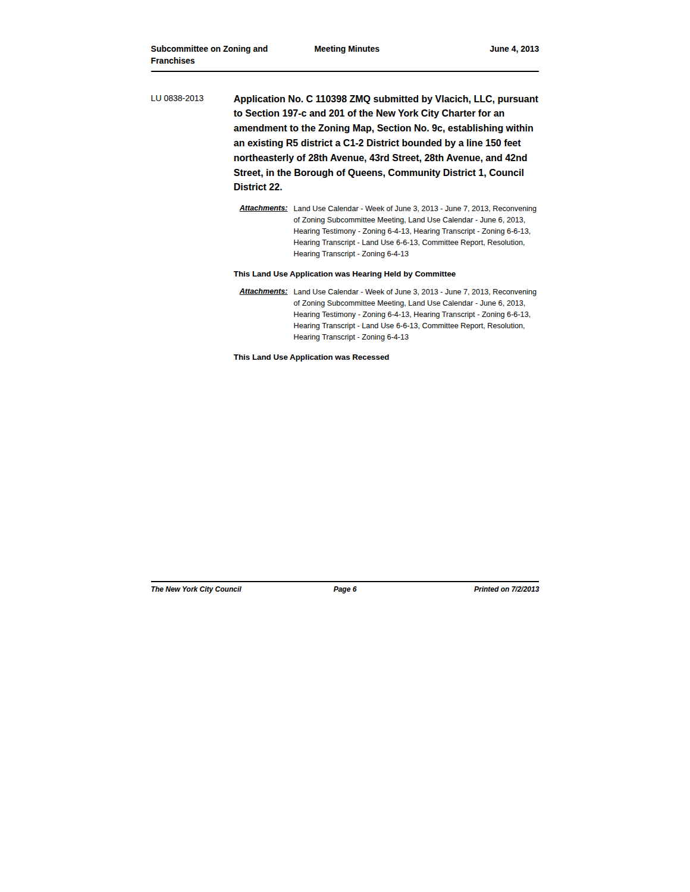| Subcommittee on Zoning and Franchises | Meeting Minutes | June 4, 2013 |
LU 0838-2013
Application No. C 110398 ZMQ submitted by Vlacich, LLC, pursuant to Section 197-c and 201 of the New York City Charter for an amendment to the Zoning Map, Section No. 9c, establishing within an existing R5 district a C1-2 District bounded by a line 150 feet northeasterly of 28th Avenue, 43rd Street, 28th Avenue, and 42nd Street, in the Borough of Queens, Community District 1, Council District 22.
Attachments:
Land Use Calendar - Week of June 3, 2013 - June 7, 2013, Reconvening of Zoning Subcommittee Meeting, Land Use Calendar - June 6, 2013, Hearing Testimony - Zoning 6-4-13, Hearing Transcript - Zoning 6-6-13, Hearing Transcript - Land Use 6-6-13, Committee Report, Resolution, Hearing Transcript - Zoning 6-4-13
This Land Use Application was Hearing Held by Committee
Attachments:
Land Use Calendar - Week of June 3, 2013 - June 7, 2013, Reconvening of Zoning Subcommittee Meeting, Land Use Calendar - June 6, 2013, Hearing Testimony - Zoning 6-4-13, Hearing Transcript - Zoning 6-6-13, Hearing Transcript - Land Use 6-6-13, Committee Report, Resolution, Hearing Transcript - Zoning 6-4-13
This Land Use Application was Recessed
| The New York City Council | Page 6 | Printed on 7/2/2013 |